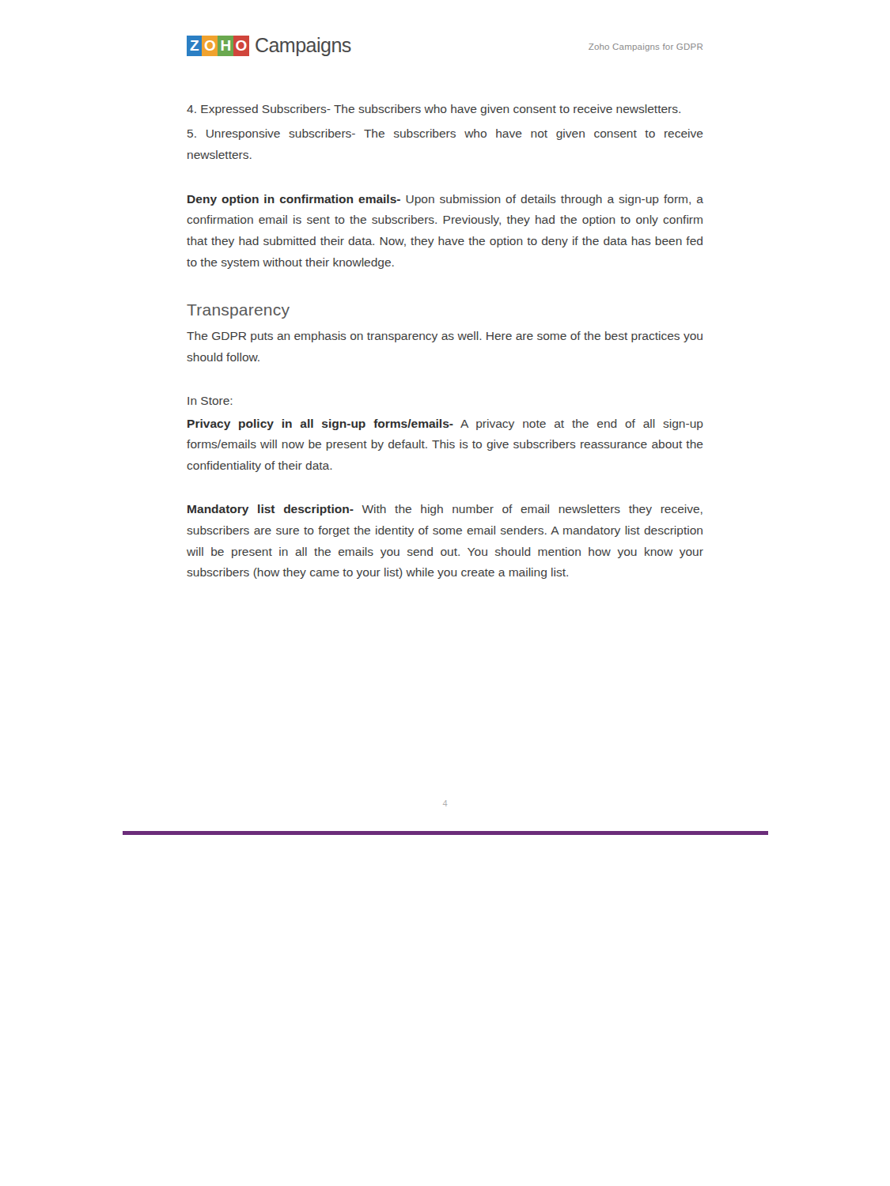ZOHO Campaigns
Zoho Campaigns for GDPR
4. Expressed Subscribers- The subscribers who have given consent to receive newsletters.
5. Unresponsive subscribers- The subscribers who have not given consent to receive newsletters.
Deny option in confirmation emails- Upon submission of details through a sign-up form, a confirmation email is sent to the subscribers. Previously, they had the option to only confirm that they had submitted their data. Now, they have the option to deny if the data has been fed to the system without their knowledge.
Transparency
The GDPR puts an emphasis on transparency as well. Here are some of the best practices you should follow.
In Store:
Privacy policy in all sign-up forms/emails- A privacy note at the end of all sign-up forms/emails will now be present by default. This is to give subscribers reassurance about the confidentiality of their data.
Mandatory list description- With the high number of email newsletters they receive, subscribers are sure to forget the identity of some email senders. A mandatory list description will be present in all the emails you send out. You should mention how you know your subscribers (how they came to your list) while you create a mailing list.
4